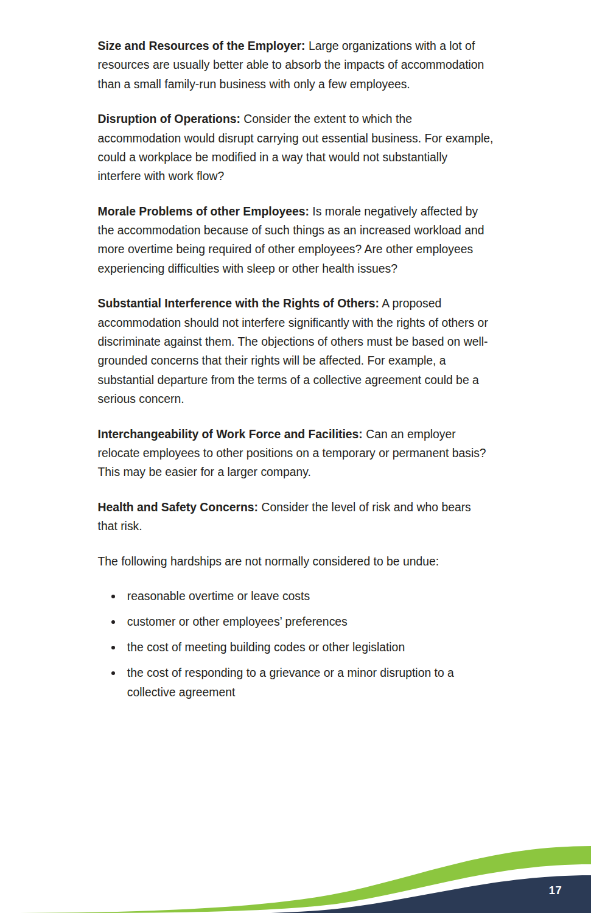Size and Resources of the Employer: Large organizations with a lot of resources are usually better able to absorb the impacts of accommodation than a small family-run business with only a few employees.
Disruption of Operations: Consider the extent to which the accommodation would disrupt carrying out essential business. For example, could a workplace be modified in a way that would not substantially interfere with work flow?
Morale Problems of other Employees: Is morale negatively affected by the accommodation because of such things as an increased workload and more overtime being required of other employees? Are other employees experiencing difficulties with sleep or other health issues?
Substantial Interference with the Rights of Others: A proposed accommodation should not interfere significantly with the rights of others or discriminate against them. The objections of others must be based on well-grounded concerns that their rights will be affected. For example, a substantial departure from the terms of a collective agreement could be a serious concern.
Interchangeability of Work Force and Facilities: Can an employer relocate employees to other positions on a temporary or permanent basis? This may be easier for a larger company.
Health and Safety Concerns: Consider the level of risk and who bears that risk.
The following hardships are not normally considered to be undue:
reasonable overtime or leave costs
customer or other employees’ preferences
the cost of meeting building codes or other legislation
the cost of responding to a grievance or a minor disruption to a collective agreement
17